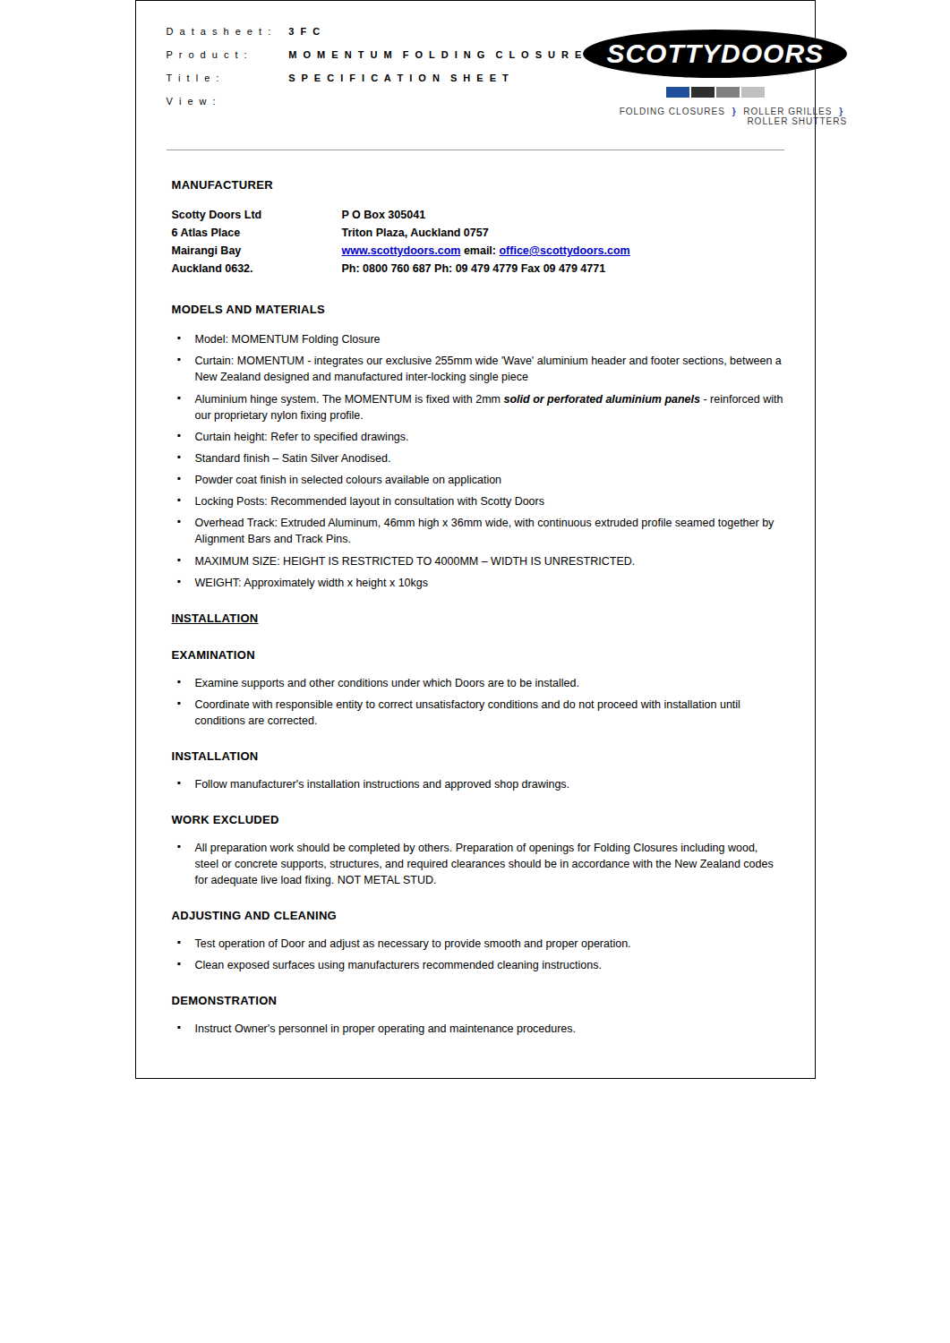| D a t a s h e e t : | 3 F C |
| P r o d u c t : | M O M E N T U M F O L D I N G C L O S U R E |
| T i t l e : | S P E C I F I C A T I O N S H E E T |
| V i e w : | |
SCOTTY DOORS
FOLDING CLOSURES } ROLLER GRILLES } ROLLER SHUTTERS
MANUFACTURER
| Scotty Doors Ltd | P O Box 305041 |
| 6 Atlas Place | Triton Plaza, Auckland 0757 |
| Mairangi Bay | www.scottydoors.com email: office@scottydoors.com |
| Auckland 0632. | Ph: 0800 760 687 Ph: 09 479 4779 Fax 09 479 4771 |
MODELS AND MATERIALS
Model: MOMENTUM Folding Closure
Curtain: MOMENTUM - integrates our exclusive 255mm wide 'Wave' aluminium header and footer sections, between a New Zealand designed and manufactured inter-locking single piece
Aluminium hinge system. The MOMENTUM is fixed with 2mm solid or perforated aluminium panels - reinforced with our proprietary nylon fixing profile.
Curtain height: Refer to specified drawings.
Standard finish – Satin Silver Anodised.
Powder coat finish in selected colours available on application
Locking Posts: Recommended layout in consultation with Scotty Doors
Overhead Track: Extruded Aluminum, 46mm high x 36mm wide, with continuous extruded profile seamed together by Alignment Bars and Track Pins.
MAXIMUM SIZE: HEIGHT IS RESTRICTED TO 4000MM – WIDTH IS UNRESTRICTED.
WEIGHT: Approximately width x height x 10kgs
INSTALLATION
EXAMINATION
Examine supports and other conditions under which Doors are to be installed.
Coordinate with responsible entity to correct unsatisfactory conditions and do not proceed with installation until conditions are corrected.
INSTALLATION
Follow manufacturer's installation instructions and approved shop drawings.
WORK EXCLUDED
All preparation work should be completed by others. Preparation of openings for Folding Closures including wood, steel or concrete supports, structures, and required clearances should be in accordance with the New Zealand codes for adequate live load fixing. NOT METAL STUD.
ADJUSTING AND CLEANING
Test operation of Door and adjust as necessary to provide smooth and proper operation.
Clean exposed surfaces using manufacturers recommended cleaning instructions.
DEMONSTRATION
Instruct Owner's personnel in proper operating and maintenance procedures.